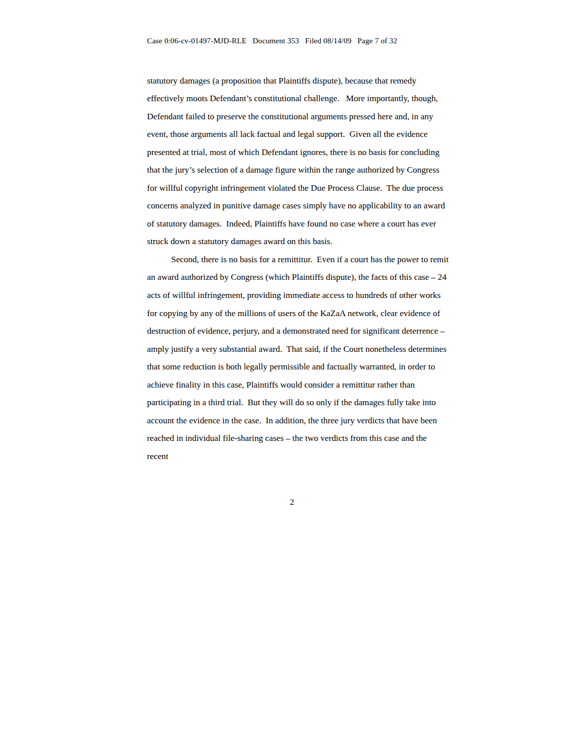Case 0:06-cv-01497-MJD-RLE Document 353 Filed 08/14/09 Page 7 of 32
statutory damages (a proposition that Plaintiffs dispute), because that remedy effectively moots Defendant’s constitutional challenge. More importantly, though, Defendant failed to preserve the constitutional arguments pressed here and, in any event, those arguments all lack factual and legal support. Given all the evidence presented at trial, most of which Defendant ignores, there is no basis for concluding that the jury’s selection of a damage figure within the range authorized by Congress for willful copyright infringement violated the Due Process Clause. The due process concerns analyzed in punitive damage cases simply have no applicability to an award of statutory damages. Indeed, Plaintiffs have found no case where a court has ever struck down a statutory damages award on this basis.
Second, there is no basis for a remittitur. Even if a court has the power to remit an award authorized by Congress (which Plaintiffs dispute), the facts of this case – 24 acts of willful infringement, providing immediate access to hundreds of other works for copying by any of the millions of users of the KaZaA network, clear evidence of destruction of evidence, perjury, and a demonstrated need for significant deterrence – amply justify a very substantial award. That said, if the Court nonetheless determines that some reduction is both legally permissible and factually warranted, in order to achieve finality in this case, Plaintiffs would consider a remittitur rather than participating in a third trial. But they will do so only if the damages fully take into account the evidence in the case. In addition, the three jury verdicts that have been reached in individual file-sharing cases – the two verdicts from this case and the recent
2